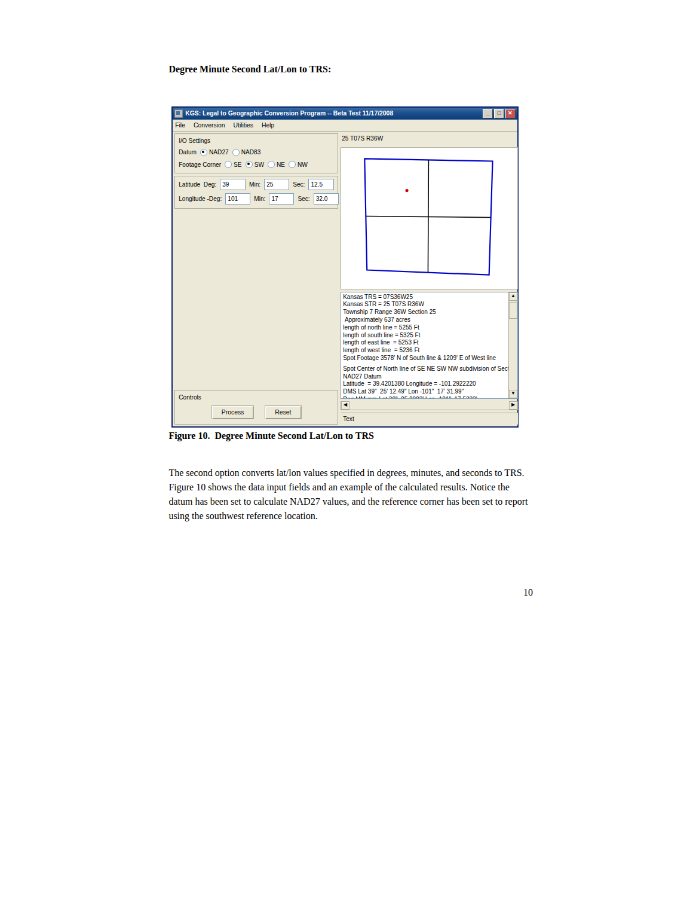Degree Minute Second Lat/Lon to TRS:
KGS: Legal to Geographic Conversion Program -- Beta Test 11/17/2008 _ □ ✕
File Conversion Utilities Help
I/O Settings
Datum NAD27 NAD83
Footage Corner SE SW NE NW
Latitude Deg: 39 Min: 25 Sec: 12.5
Longitude -Deg: 101 Min: 17 Sec: 32.0
Controls
Process Reset
25 T07S R36W
Kansas TRS = 07S36W25
Kansas STR = 25 T07S R36W
Township 7 Range 36W Section 25
Approximately 637 acres
length of north line = 5255 Ft
length of south line = 5325 Ft
length of east line = 5253 Ft
length of west line = 5236 Ft
Spot Footage 3578' N of South line & 1209' E of West line
Spot Center of North line of SE NE SW NW subdivision of Section
NAD27 Datum
Latitude = 39.4201380 Longitude = -101.2922220
DMS Lat 39" 25' 12.49" Lon -101" 17' 31.99"
Deg MM.mm Lat 39" 25.2083' Lon -101" 17.5333'
▲
▼
◀
▶
Text
Figure 10. Degree Minute Second Lat/Lon to TRS
The second option converts lat/lon values specified in degrees, minutes, and seconds to TRS. Figure 10 shows the data input fields and an example of the calculated results. Notice the datum has been set to calculate NAD27 values, and the reference corner has been set to report using the southwest reference location.
10